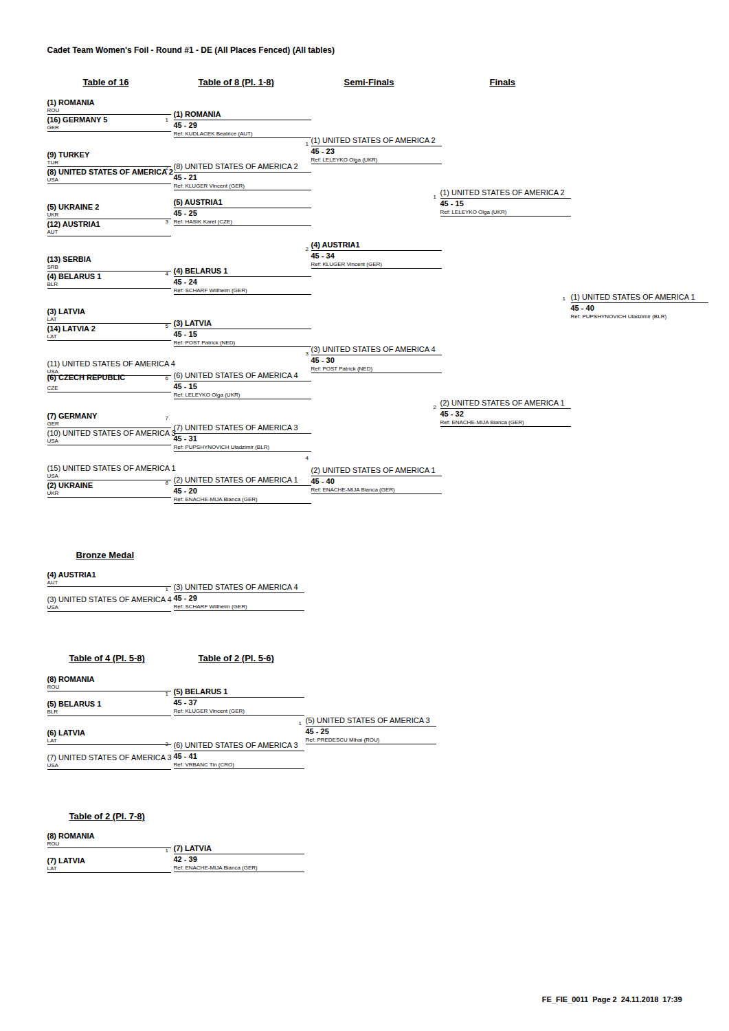Cadet Team Women's Foil - Round #1 - DE (All Places Fenced) (All tables)
Table of 16
Table of 8 (Pl. 1-8)
Semi-Finals
Finals
(1) ROMANIA
ROU
(16) GERMANY 5
GER
1
(9) TURKEY
TUR
(8) UNITED STATES OF AMERICA 2
USA
2
(5) UKRAINE 2
UKR
(12) AUSTRIA1
AUT
3
(13) SERBIA
SRB
(4) BELARUS 1
BLR
4
(3) LATVIA
LAT
(14) LATVIA 2
LAT
5
(11) UNITED STATES OF AMERICA 4
USA
(6) CZECH REPUBLIC
CZE
6
(7) GERMANY
GER
(10) UNITED STATES OF AMERICA 3
USA
7
(15) UNITED STATES OF AMERICA 1
USA
(2) UKRAINE
UKR
8
(1) ROMANIA
45 - 29
Ref: KUDLACEK Beatrice (AUT)
(8) UNITED STATES OF AMERICA 2
45 - 21
Ref: KLUGER Vincent (GER)
1
(5) AUSTRIA1
45 - 25
Ref: HASIK Karel (CZE)
(4) BELARUS 1
45 - 24
Ref: SCHARF Willhelm (GER)
2
(3) LATVIA
45 - 15
Ref: POST Patrick (NED)
(6) UNITED STATES OF AMERICA 4
45 - 15
Ref: LELEYKO Olga (UKR)
3
(7) UNITED STATES OF AMERICA 3
45 - 31
Ref: PUPSHYNOVICH Uladzimir (BLR)
(2) UNITED STATES OF AMERICA 1
45 - 20
Ref: ENACHE-MIJA Bianca (GER)
4
(1) UNITED STATES OF AMERICA 2
45 - 23
Ref: LELEYKO Olga (UKR)
(4) AUSTRIA1
45 - 34
Ref: KLUGER Vincent (GER)
1
(3) UNITED STATES OF AMERICA 4
45 - 30
Ref: POST Patrick (NED)
(2) UNITED STATES OF AMERICA 1
45 - 40
Ref: ENACHE-MIJA Bianca (GER)
2
(1) UNITED STATES OF AMERICA 2
45 - 15
Ref: LELEYKO Olga (UKR)
(2) UNITED STATES OF AMERICA 1
45 - 32
Ref: ENACHE-MIJA Bianca (GER)
1
(1) UNITED STATES OF AMERICA 1
45 - 40
Ref: PUPSHYNOVICH Uladzimir (BLR)
Bronze Medal
(4) AUSTRIA1
AUT
(3) UNITED STATES OF AMERICA 4
USA
1
(3) UNITED STATES OF AMERICA 4
45 - 29
Ref: SCHARF Willhelm (GER)
Table of 4 (Pl. 5-8)
Table of 2 (Pl. 5-6)
(8) ROMANIA
ROU
(5) BELARUS 1
BLR
1
(6) LATVIA
LAT
(7) UNITED STATES OF AMERICA 3
USA
2
(5) BELARUS 1
45 - 37
Ref: KLUGER Vincent (GER)
(6) UNITED STATES OF AMERICA 3
45 - 41
Ref: VRBANC Tin (CRO)
1
(5) UNITED STATES OF AMERICA 3
45 - 25
Ref: PREDESCU Mihai (ROU)
Table of 2 (Pl. 7-8)
(8) ROMANIA
ROU
(7) LATVIA
LAT
1
(7) LATVIA
42 - 39
Ref: ENACHE-MIJA Bianca (GER)
FE_FIE_0011 Page 2 24.11.2018 17:39